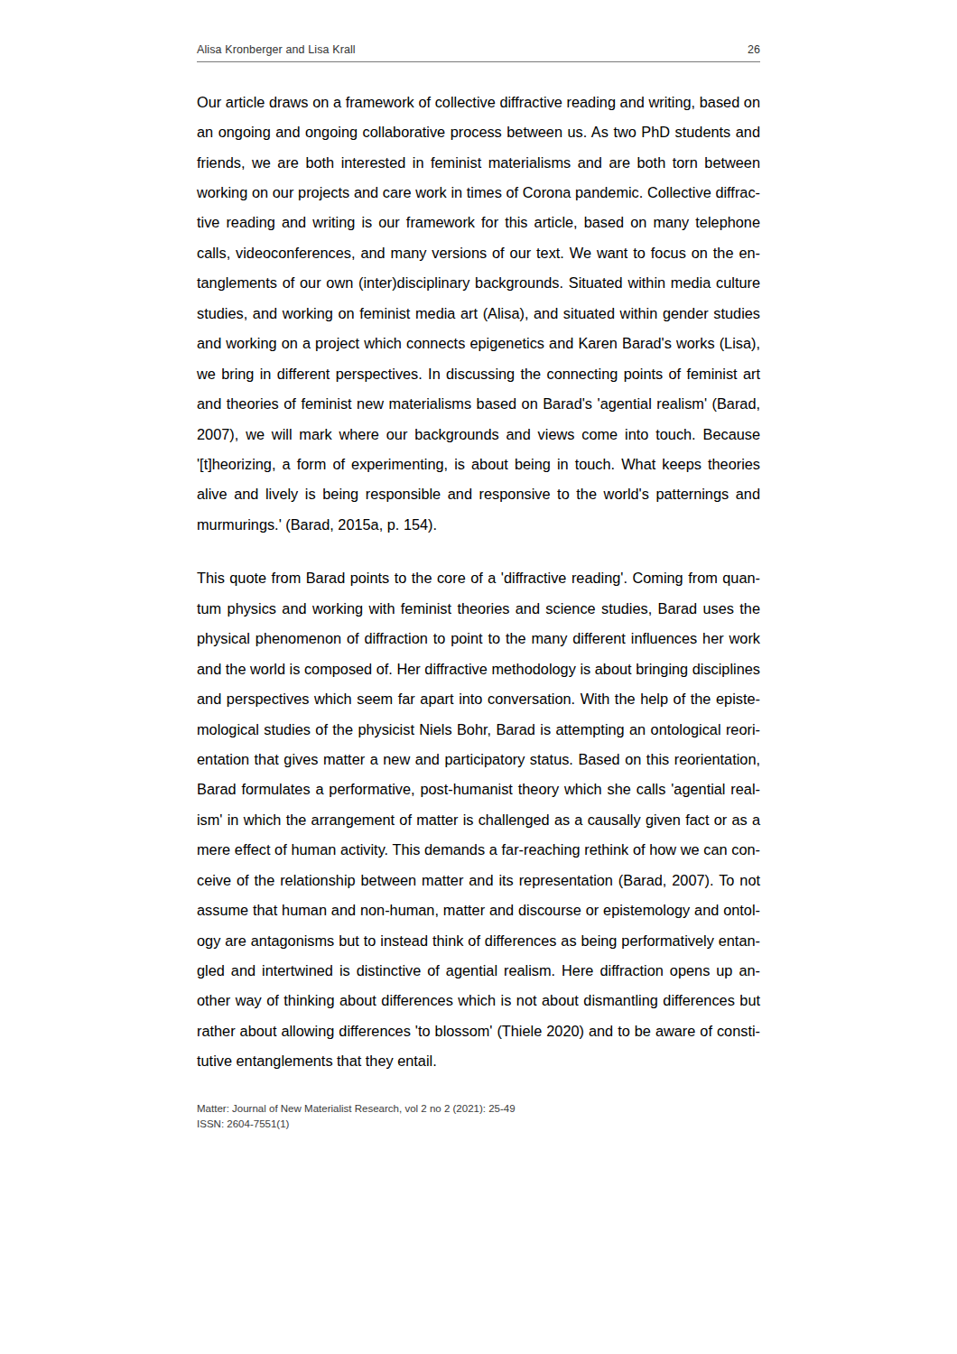Alisa Kronberger and Lisa Krall 26
Our article draws on a framework of collective diffractive reading and writing, based on an ongoing and ongoing collaborative process between us. As two PhD students and friends, we are both interested in feminist materialisms and are both torn between working on our projects and care work in times of Corona pandemic. Collective diffractive reading and writing is our framework for this article, based on many telephone calls, videoconferences, and many versions of our text. We want to focus on the entanglements of our own (inter)disciplinary backgrounds. Situated within media culture studies, and working on feminist media art (Alisa), and situated within gender studies and working on a project which connects epigenetics and Karen Barad's works (Lisa), we bring in different perspectives. In discussing the connecting points of feminist art and theories of feminist new materialisms based on Barad's 'agential realism' (Barad, 2007), we will mark where our backgrounds and views come into touch. Because '[t]heorizing, a form of experimenting, is about being in touch. What keeps theories alive and lively is being responsible and responsive to the world's patternings and murmurings.' (Barad, 2015a, p. 154).
This quote from Barad points to the core of a 'diffractive reading'. Coming from quantum physics and working with feminist theories and science studies, Barad uses the physical phenomenon of diffraction to point to the many different influences her work and the world is composed of. Her diffractive methodology is about bringing disciplines and perspectives which seem far apart into conversation. With the help of the epistemological studies of the physicist Niels Bohr, Barad is attempting an ontological reorientation that gives matter a new and participatory status. Based on this reorientation, Barad formulates a performative, post-humanist theory which she calls 'agential realism' in which the arrangement of matter is challenged as a causally given fact or as a mere effect of human activity. This demands a far-reaching rethink of how we can conceive of the relationship between matter and its representation (Barad, 2007). To not assume that human and non-human, matter and discourse or epistemology and ontology are antagonisms but to instead think of differences as being performatively entangled and intertwined is distinctive of agential realism. Here diffraction opens up another way of thinking about differences which is not about dismantling differences but rather about allowing differences 'to blossom' (Thiele 2020) and to be aware of constitutive entanglements that they entail.
Matter: Journal of New Materialist Research, vol 2 no 2 (2021): 25-49 ISSN: 2604-7551(1)